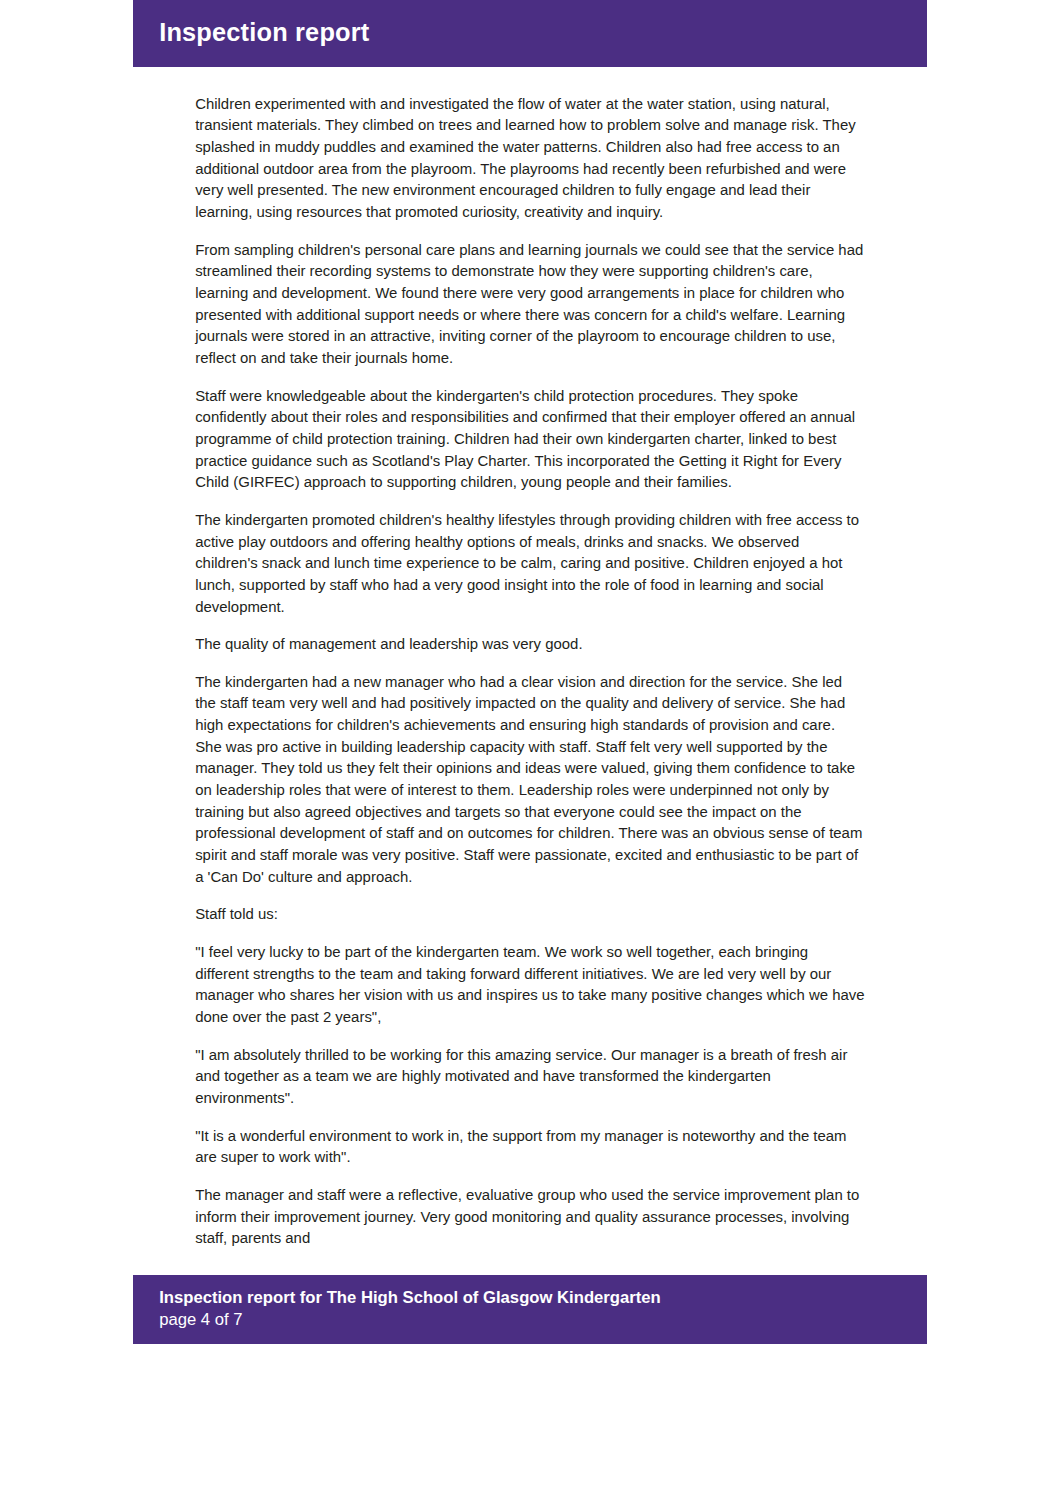Inspection report
Children experimented with and investigated the flow of water at the water station, using natural, transient materials. They climbed on trees and learned how to problem solve and manage risk. They splashed in muddy puddles and examined the water patterns. Children also had free access to an additional outdoor area from the playroom. The playrooms had recently been refurbished and were very well presented. The new environment encouraged children to fully engage and lead their learning, using resources that promoted curiosity, creativity and inquiry.
From sampling children's personal care plans and learning journals we could see that the service had streamlined their recording systems to demonstrate how they were supporting children's care, learning and development. We found there were very good arrangements in place for children who presented with additional support needs or where there was concern for a child's welfare. Learning journals were stored in an attractive, inviting corner of the playroom to encourage children to use, reflect on and take their journals home.
Staff were knowledgeable about the kindergarten's child protection procedures. They spoke confidently about their roles and responsibilities and confirmed that their employer offered an annual programme of child protection training. Children had their own kindergarten charter, linked to best practice guidance such as Scotland's Play Charter. This incorporated the Getting it Right for Every Child (GIRFEC) approach to supporting children, young people and their families.
The kindergarten promoted children's healthy lifestyles through providing children with free access to active play outdoors and offering healthy options of meals, drinks and snacks. We observed children's snack and lunch time experience to be calm, caring and positive. Children enjoyed a hot lunch, supported by staff who had a very good insight into the role of food in learning and social development.
The quality of management and leadership was very good.
The kindergarten had a new manager who had a clear vision and direction for the service. She led the staff team very well and had positively impacted on the quality and delivery of service. She had high expectations for children's achievements and ensuring high standards of provision and care. She was pro active in building leadership capacity with staff. Staff felt very well supported by the manager. They told us they felt their opinions and ideas were valued, giving them confidence to take on leadership roles that were of interest to them. Leadership roles were underpinned not only by training but also agreed objectives and targets so that everyone could see the impact on the professional development of staff and on outcomes for children. There was an obvious sense of team spirit and staff morale was very positive. Staff were passionate, excited and enthusiastic to be part of a 'Can Do' culture and approach.
Staff told us:
"I feel very lucky to be part of the kindergarten team. We work so well together, each bringing different strengths to the team and taking forward different initiatives. We are led very well by our manager who shares her vision with us and inspires us to take many positive changes which we have done over the past 2 years",
"I am absolutely thrilled to be working for this amazing service. Our manager is a breath of fresh air and together as a team we are highly motivated and have transformed the kindergarten environments".
"It is a wonderful environment to work in, the support from my manager is noteworthy and the team are super to work with".
The manager and staff were a reflective, evaluative group who used the service improvement plan to inform their improvement journey. Very good monitoring and quality assurance processes, involving staff, parents and
Inspection report for The High School of Glasgow Kindergarten
page 4 of 7